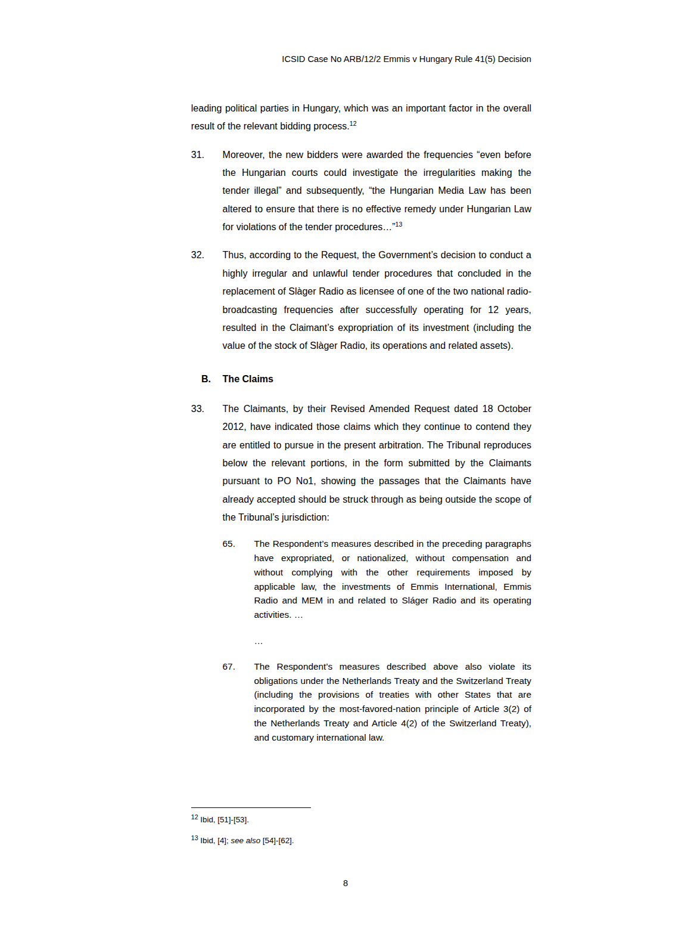ICSID Case No ARB/12/2 Emmis v Hungary Rule 41(5) Decision
leading political parties in Hungary, which was an important factor in the overall result of the relevant bidding process.12
31. Moreover, the new bidders were awarded the frequencies “even before the Hungarian courts could investigate the irregularities making the tender illegal” and subsequently, “the Hungarian Media Law has been altered to ensure that there is no effective remedy under Hungarian Law for violations of the tender procedures…”13
32. Thus, according to the Request, the Government’s decision to conduct a highly irregular and unlawful tender procedures that concluded in the replacement of Slàger Radio as licensee of one of the two national radio-broadcasting frequencies after successfully operating for 12 years, resulted in the Claimant’s expropriation of its investment (including the value of the stock of Slàger Radio, its operations and related assets).
B. The Claims
33. The Claimants, by their Revised Amended Request dated 18 October 2012, have indicated those claims which they continue to contend they are entitled to pursue in the present arbitration. The Tribunal reproduces below the relevant portions, in the form submitted by the Claimants pursuant to PO No1, showing the passages that the Claimants have already accepted should be struck through as being outside the scope of the Tribunal’s jurisdiction:
65. The Respondent’s measures described in the preceding paragraphs have expropriated, or nationalized, without compensation and without complying with the other requirements imposed by applicable law, the investments of Emmis International, Emmis Radio and MEM in and related to Sláger Radio and its operating activities. …
…
67. The Respondent’s measures described above also violate its obligations under the Netherlands Treaty and the Switzerland Treaty (including the provisions of treaties with other States that are incorporated by the most-favored-nation principle of Article 3(2) of the Netherlands Treaty and Article 4(2) of the Switzerland Treaty), and customary international law.
12 Ibid, [51]-[53].
13 Ibid, [4]; see also [54]-[62].
8